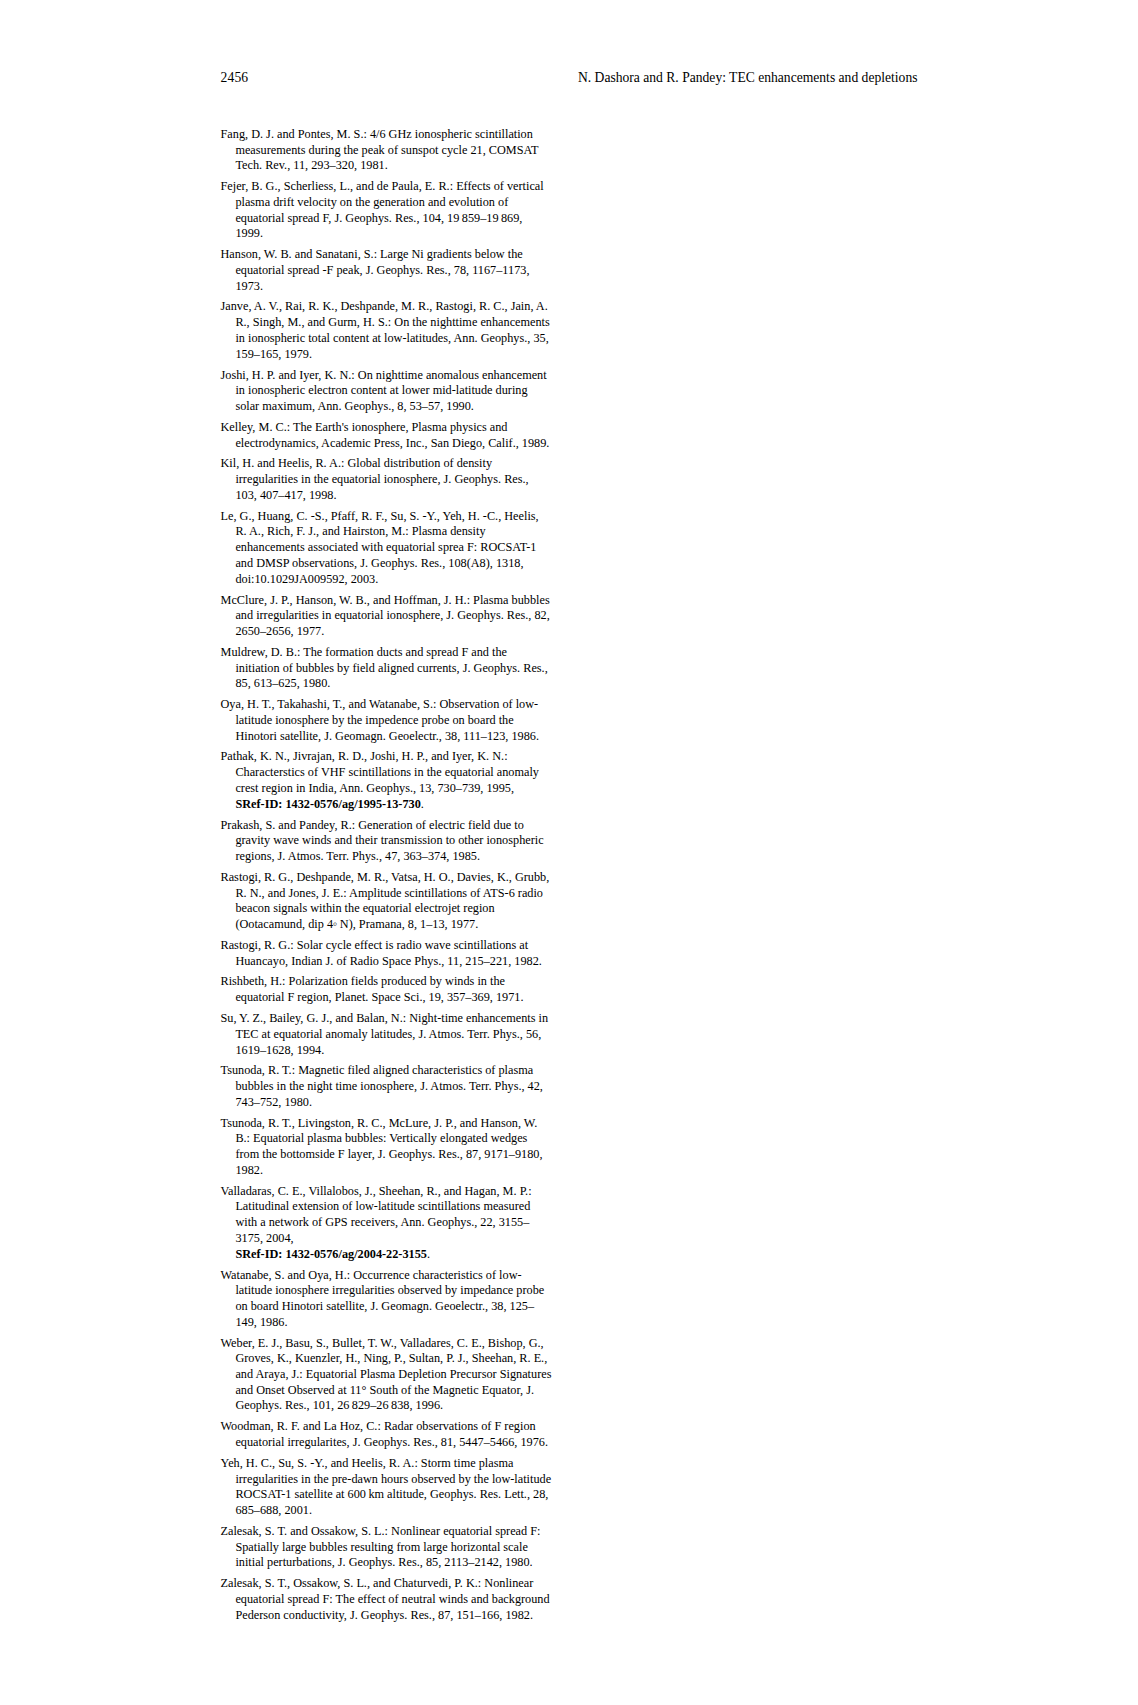2456
N. Dashora and R. Pandey: TEC enhancements and depletions
Fang, D. J. and Pontes, M. S.: 4/6 GHz ionospheric scintillation measurements during the peak of sunspot cycle 21, COMSAT Tech. Rev., 11, 293–320, 1981.
Fejer, B. G., Scherliess, L., and de Paula, E. R.: Effects of vertical plasma drift velocity on the generation and evolution of equatorial spread F, J. Geophys. Res., 104, 19 859–19 869, 1999.
Hanson, W. B. and Sanatani, S.: Large Ni gradients below the equatorial spread -F peak, J. Geophys. Res., 78, 1167–1173, 1973.
Janve, A. V., Rai, R. K., Deshpande, M. R., Rastogi, R. C., Jain, A. R., Singh, M., and Gurm, H. S.: On the nighttime enhancements in ionospheric total content at low-latitudes, Ann. Geophys., 35, 159–165, 1979.
Joshi, H. P. and Iyer, K. N.: On nighttime anomalous enhancement in ionospheric electron content at lower mid-latitude during solar maximum, Ann. Geophys., 8, 53–57, 1990.
Kelley, M. C.: The Earth's ionosphere, Plasma physics and electrodynamics, Academic Press, Inc., San Diego, Calif., 1989.
Kil, H. and Heelis, R. A.: Global distribution of density irregularities in the equatorial ionosphere, J. Geophys. Res., 103, 407–417, 1998.
Le, G., Huang, C. -S., Pfaff, R. F., Su, S. -Y., Yeh, H. -C., Heelis, R. A., Rich, F. J., and Hairston, M.: Plasma density enhancements associated with equatorial sprea F: ROCSAT-1 and DMSP observations, J. Geophys. Res., 108(A8), 1318, doi:10.1029JA009592, 2003.
McClure, J. P., Hanson, W. B., and Hoffman, J. H.: Plasma bubbles and irregularities in equatorial ionosphere, J. Geophys. Res., 82, 2650–2656, 1977.
Muldrew, D. B.: The formation ducts and spread F and the initiation of bubbles by field aligned currents, J. Geophys. Res., 85, 613–625, 1980.
Oya, H. T., Takahashi, T., and Watanabe, S.: Observation of low-latitude ionosphere by the impedence probe on board the Hinotori satellite, J. Geomagn. Geoelectr., 38, 111–123, 1986.
Pathak, K. N., Jivrajan, R. D., Joshi, H. P., and Iyer, K. N.: Characterstics of VHF scintillations in the equatorial anomaly crest region in India, Ann. Geophys., 13, 730–739, 1995,
SRef-ID: 1432-0576/ag/1995-13-730.
Prakash, S. and Pandey, R.: Generation of electric field due to gravity wave winds and their transmission to other ionospheric regions, J. Atmos. Terr. Phys., 47, 363–374, 1985.
Rastogi, R. G., Deshpande, M. R., Vatsa, H. O., Davies, K., Grubb, R. N., and Jones, J. E.: Amplitude scintillations of ATS-6 radio beacon signals within the equatorial electrojet region (Ootacamund, dip 4◦ N), Pramana, 8, 1–13, 1977.
Rastogi, R. G.: Solar cycle effect is radio wave scintillations at Huancayo, Indian J. of Radio Space Phys., 11, 215–221, 1982.
Rishbeth, H.: Polarization fields produced by winds in the equatorial F region, Planet. Space Sci., 19, 357–369, 1971.
Su, Y. Z., Bailey, G. J., and Balan, N.: Night-time enhancements in TEC at equatorial anomaly latitudes, J. Atmos. Terr. Phys., 56, 1619–1628, 1994.
Tsunoda, R. T.: Magnetic filed aligned characteristics of plasma bubbles in the night time ionosphere, J. Atmos. Terr. Phys., 42, 743–752, 1980.
Tsunoda, R. T., Livingston, R. C., McLure, J. P., and Hanson, W. B.: Equatorial plasma bubbles: Vertically elongated wedges from the bottomside F layer, J. Geophys. Res., 87, 9171–9180, 1982.
Valladaras, C. E., Villalobos, J., Sheehan, R., and Hagan, M. P.: Latitudinal extension of low-latitude scintillations measured with a network of GPS receivers, Ann. Geophys., 22, 3155–3175, 2004,
SRef-ID: 1432-0576/ag/2004-22-3155.
Watanabe, S. and Oya, H.: Occurrence characteristics of low-latitude ionosphere irregularities observed by impedance probe on board Hinotori satellite, J. Geomagn. Geoelectr., 38, 125–149, 1986.
Weber, E. J., Basu, S., Bullet, T. W., Valladares, C. E., Bishop, G., Groves, K., Kuenzler, H., Ning, P., Sultan, P. J., Sheehan, R. E., and Araya, J.: Equatorial Plasma Depletion Precursor Signatures and Onset Observed at 11° South of the Magnetic Equator, J. Geophys. Res., 101, 26 829–26 838, 1996.
Woodman, R. F. and La Hoz, C.: Radar observations of F region equatorial irregularites, J. Geophys. Res., 81, 5447–5466, 1976.
Yeh, H. C., Su, S. -Y., and Heelis, R. A.: Storm time plasma irregularities in the pre-dawn hours observed by the low-latitude ROCSAT-1 satellite at 600 km altitude, Geophys. Res. Lett., 28, 685–688, 2001.
Zalesak, S. T. and Ossakow, S. L.: Nonlinear equatorial spread F: Spatially large bubbles resulting from large horizontal scale initial perturbations, J. Geophys. Res., 85, 2113–2142, 1980.
Zalesak, S. T., Ossakow, S. L., and Chaturvedi, P. K.: Nonlinear equatorial spread F: The effect of neutral winds and background Pederson conductivity, J. Geophys. Res., 87, 151–166, 1982.